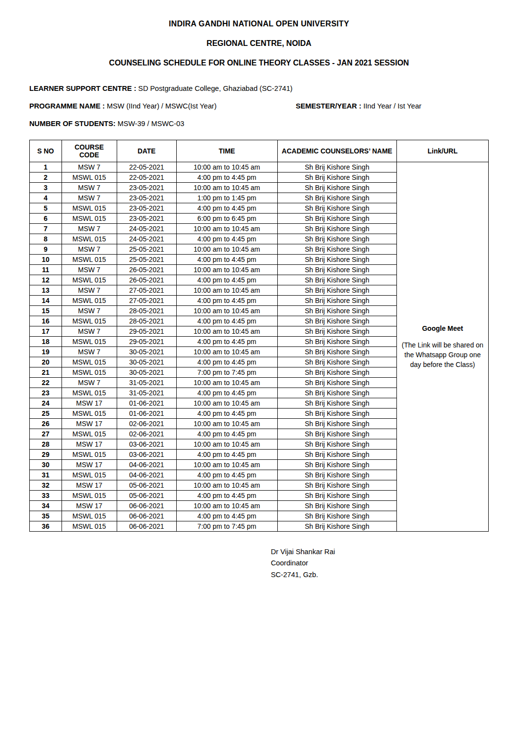INDIRA GANDHI NATIONAL OPEN UNIVERSITY
REGIONAL CENTRE, NOIDA
COUNSELING SCHEDULE FOR ONLINE THEORY CLASSES - JAN 2021 SESSION
LEARNER SUPPORT CENTRE : SD Postgraduate College, Ghaziabad (SC-2741)
PROGRAMME NAME : MSW (IInd Year) / MSWC(Ist Year)
SEMESTER/YEAR : IInd Year / Ist Year
NUMBER OF STUDENTS: MSW-39 / MSWC-03
| S NO | COURSE CODE | DATE | TIME | ACADEMIC COUNSELORS’ NAME | Link/URL |
| --- | --- | --- | --- | --- | --- |
| 1 | MSW 7 | 22-05-2021 | 10:00 am to 10:45 am | Sh Brij Kishore Singh | Google Meet (The Link will be shared on the Whatsapp Group one day before the Class) |
| 2 | MSWL 015 | 22-05-2021 | 4:00 pm to 4:45 pm | Sh Brij Kishore Singh |
| 3 | MSW 7 | 23-05-2021 | 10:00 am to 10:45 am | Sh Brij Kishore Singh |
| 4 | MSW 7 | 23-05-2021 | 1:00 pm to 1:45 pm | Sh Brij Kishore Singh |
| 5 | MSWL 015 | 23-05-2021 | 4:00 pm to 4:45 pm | Sh Brij Kishore Singh |
| 6 | MSWL 015 | 23-05-2021 | 6:00 pm to 6:45 pm | Sh Brij Kishore Singh |
| 7 | MSW 7 | 24-05-2021 | 10:00 am to 10:45 am | Sh Brij Kishore Singh |
| 8 | MSWL 015 | 24-05-2021 | 4:00 pm to 4:45 pm | Sh Brij Kishore Singh |
| 9 | MSW 7 | 25-05-2021 | 10:00 am to 10:45 am | Sh Brij Kishore Singh |
| 10 | MSWL 015 | 25-05-2021 | 4:00 pm to 4:45 pm | Sh Brij Kishore Singh |
| 11 | MSW 7 | 26-05-2021 | 10:00 am to 10:45 am | Sh Brij Kishore Singh |
| 12 | MSWL 015 | 26-05-2021 | 4:00 pm to 4:45 pm | Sh Brij Kishore Singh |
| 13 | MSW 7 | 27-05-2021 | 10:00 am to 10:45 am | Sh Brij Kishore Singh |
| 14 | MSWL 015 | 27-05-2021 | 4:00 pm to 4:45 pm | Sh Brij Kishore Singh |
| 15 | MSW 7 | 28-05-2021 | 10:00 am to 10:45 am | Sh Brij Kishore Singh |
| 16 | MSWL 015 | 28-05-2021 | 4:00 pm to 4:45 pm | Sh Brij Kishore Singh |
| 17 | MSW 7 | 29-05-2021 | 10:00 am to 10:45 am | Sh Brij Kishore Singh |
| 18 | MSWL 015 | 29-05-2021 | 4:00 pm to 4:45 pm | Sh Brij Kishore Singh |
| 19 | MSW 7 | 30-05-2021 | 10:00 am to 10:45 am | Sh Brij Kishore Singh |
| 20 | MSWL 015 | 30-05-2021 | 4:00 pm to 4:45 pm | Sh Brij Kishore Singh |
| 21 | MSWL 015 | 30-05-2021 | 7:00 pm to 7:45 pm | Sh Brij Kishore Singh |
| 22 | MSW 7 | 31-05-2021 | 10:00 am to 10:45 am | Sh Brij Kishore Singh |
| 23 | MSWL 015 | 31-05-2021 | 4:00 pm to 4:45 pm | Sh Brij Kishore Singh |
| 24 | MSW 17 | 01-06-2021 | 10:00 am to 10:45 am | Sh Brij Kishore Singh |
| 25 | MSWL 015 | 01-06-2021 | 4:00 pm to 4:45 pm | Sh Brij Kishore Singh |
| 26 | MSW 17 | 02-06-2021 | 10:00 am to 10:45 am | Sh Brij Kishore Singh |
| 27 | MSWL 015 | 02-06-2021 | 4:00 pm to 4:45 pm | Sh Brij Kishore Singh |
| 28 | MSW 17 | 03-06-2021 | 10:00 am to 10:45 am | Sh Brij Kishore Singh |
| 29 | MSWL 015 | 03-06-2021 | 4:00 pm to 4:45 pm | Sh Brij Kishore Singh |
| 30 | MSW 17 | 04-06-2021 | 10:00 am to 10:45 am | Sh Brij Kishore Singh |
| 31 | MSWL 015 | 04-06-2021 | 4:00 pm to 4:45 pm | Sh Brij Kishore Singh |
| 32 | MSW 17 | 05-06-2021 | 10:00 am to 10:45 am | Sh Brij Kishore Singh |
| 33 | MSWL 015 | 05-06-2021 | 4:00 pm to 4:45 pm | Sh Brij Kishore Singh |
| 34 | MSW 17 | 06-06-2021 | 10:00 am to 10:45 am | Sh Brij Kishore Singh |
| 35 | MSWL 015 | 06-06-2021 | 4:00 pm to 4:45 pm | Sh Brij Kishore Singh |
| 36 | MSWL 015 | 06-06-2021 | 7:00 pm to 7:45 pm | Sh Brij Kishore Singh |
Dr Vijai Shankar Rai
Coordinator
SC-2741, Gzb.